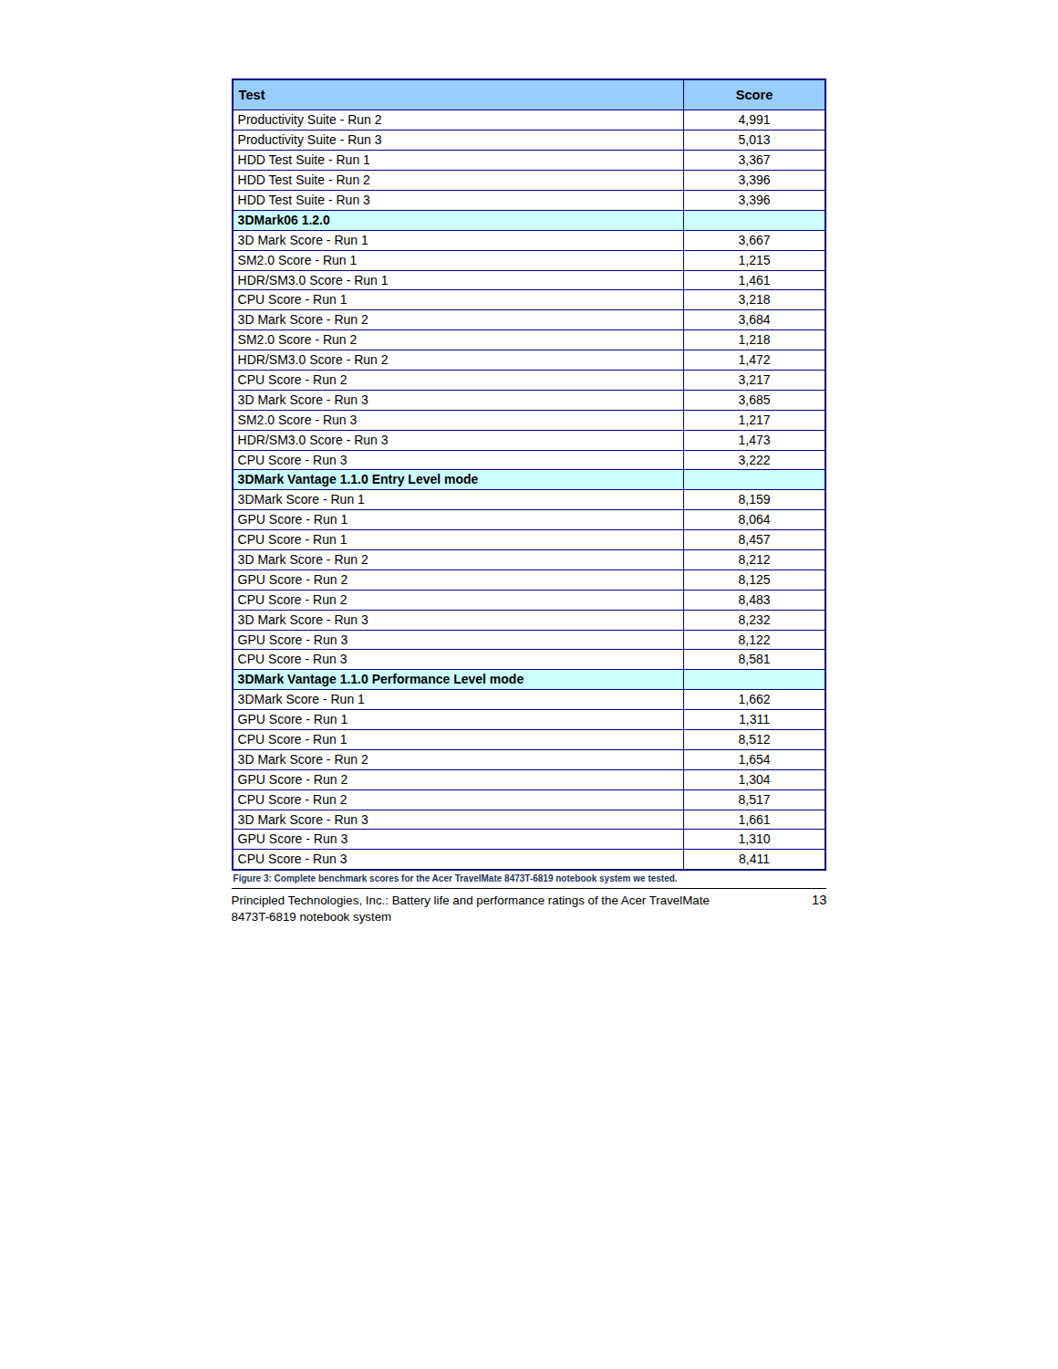| Test | Score |
| --- | --- |
| Productivity Suite - Run 2 | 4,991 |
| Productivity Suite - Run 3 | 5,013 |
| HDD Test Suite - Run 1 | 3,367 |
| HDD Test Suite - Run 2 | 3,396 |
| HDD Test Suite - Run 3 | 3,396 |
| 3DMark06 1.2.0 | |
| 3D Mark Score - Run 1 | 3,667 |
| SM2.0 Score - Run 1 | 1,215 |
| HDR/SM3.0 Score - Run 1 | 1,461 |
| CPU Score - Run 1 | 3,218 |
| 3D Mark Score - Run 2 | 3,684 |
| SM2.0 Score - Run 2 | 1,218 |
| HDR/SM3.0 Score - Run 2 | 1,472 |
| CPU Score - Run 2 | 3,217 |
| 3D Mark Score - Run 3 | 3,685 |
| SM2.0 Score - Run 3 | 1,217 |
| HDR/SM3.0 Score - Run 3 | 1,473 |
| CPU Score - Run 3 | 3,222 |
| 3DMark Vantage 1.1.0 Entry Level mode | |
| 3DMark Score - Run 1 | 8,159 |
| GPU Score - Run 1 | 8,064 |
| CPU Score - Run 1 | 8,457 |
| 3D Mark Score - Run 2 | 8,212 |
| GPU Score - Run 2 | 8,125 |
| CPU Score - Run 2 | 8,483 |
| 3D Mark Score - Run 3 | 8,232 |
| GPU Score - Run 3 | 8,122 |
| CPU Score - Run 3 | 8,581 |
| 3DMark Vantage 1.1.0 Performance Level mode | |
| 3DMark Score - Run 1 | 1,662 |
| GPU Score - Run 1 | 1,311 |
| CPU Score - Run 1 | 8,512 |
| 3D Mark Score - Run 2 | 1,654 |
| GPU Score - Run 2 | 1,304 |
| CPU Score - Run 2 | 8,517 |
| 3D Mark Score - Run 3 | 1,661 |
| GPU Score - Run 3 | 1,310 |
| CPU Score - Run 3 | 8,411 |
Figure 3: Complete benchmark scores for the Acer TravelMate 8473T-6819 notebook system we tested.
Principled Technologies, Inc.: Battery life and performance ratings of the Acer TravelMate 8473T-6819 notebook system
13